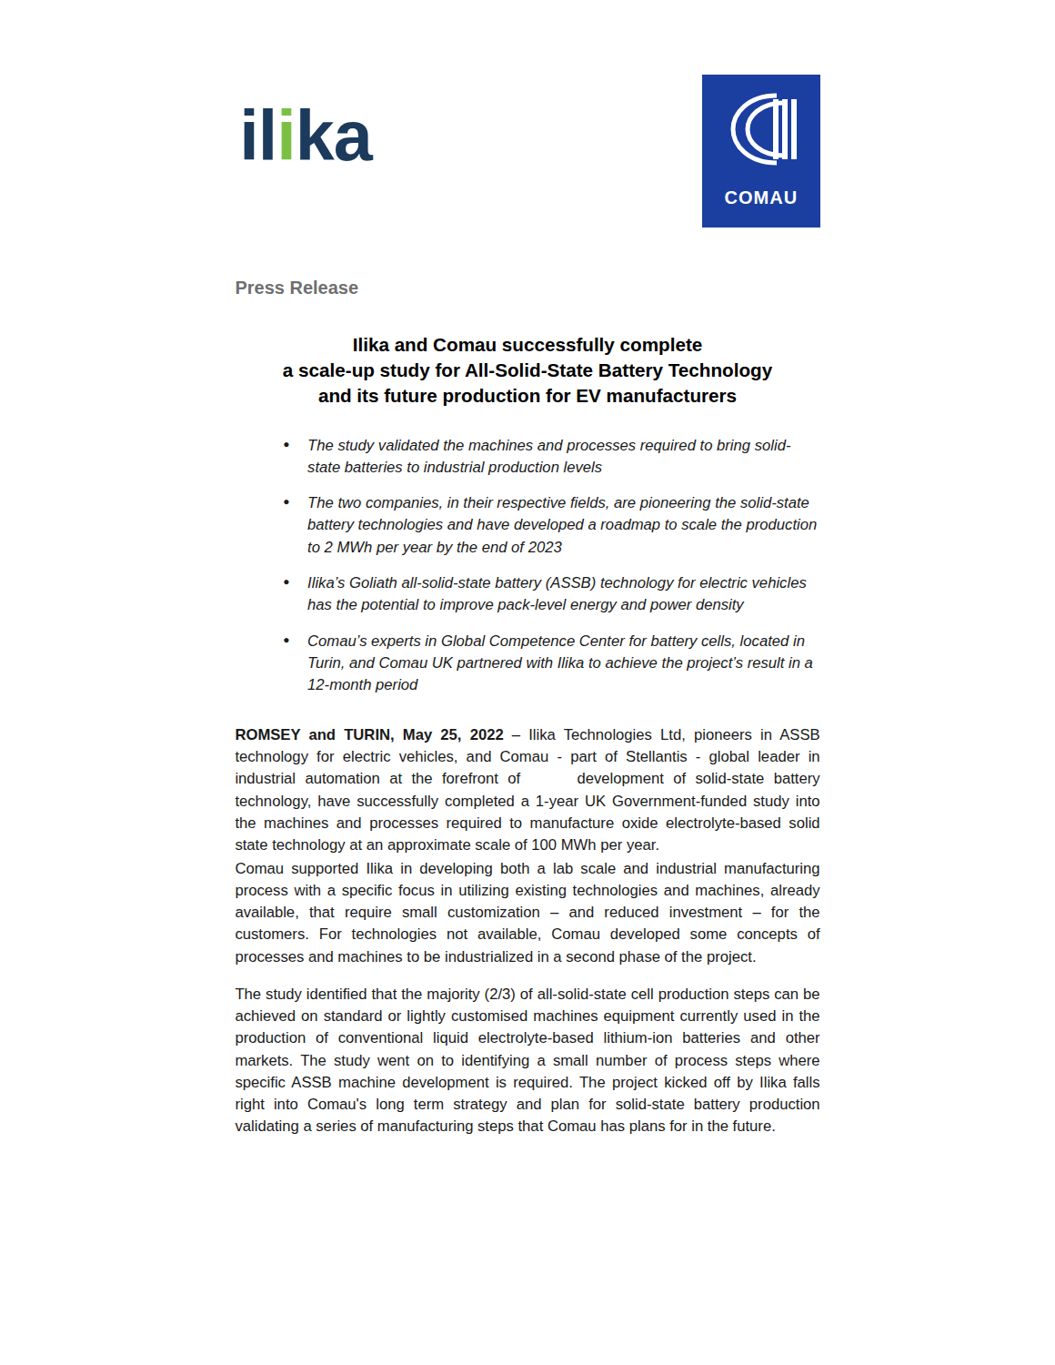ilika
COMAU
Press Release
Ilika and Comau successfully complete
a scale-up study for All-Solid-State Battery Technology
and its future production for EV manufacturers
The study validated the machines and processes required to bring solid-state batteries to industrial production levels
The two companies, in their respective fields, are pioneering the solid-state battery technologies and have developed a roadmap to scale the production to 2 MWh per year by the end of 2023
Ilika’s Goliath all-solid-state battery (ASSB) technology for electric vehicles has the potential to improve pack-level energy and power density
Comau’s experts in Global Competence Center for battery cells, located in Turin, and Comau UK partnered with Ilika to achieve the project’s result in a 12-month period
ROMSEY and TURIN, May 25, 2022 – Ilika Technologies Ltd, pioneers in ASSB technology for electric vehicles, and Comau - part of Stellantis - global leader in industrial automation at the forefront of development of solid-state battery technology, have successfully completed a 1-year UK Government-funded study into the machines and processes required to manufacture oxide electrolyte-based solid state technology at an approximate scale of 100 MWh per year.
Comau supported Ilika in developing both a lab scale and industrial manufacturing process with a specific focus in utilizing existing technologies and machines, already available, that require small customization – and reduced investment – for the customers. For technologies not available, Comau developed some concepts of processes and machines to be industrialized in a second phase of the project.
The study identified that the majority (2/3) of all-solid-state cell production steps can be achieved on standard or lightly customised machines equipment currently used in the production of conventional liquid electrolyte-based lithium-ion batteries and other markets. The study went on to identifying a small number of process steps where specific ASSB machine development is required. The project kicked off by Ilika falls right into Comau's long term strategy and plan for solid-state battery production validating a series of manufacturing steps that Comau has plans for in the future.